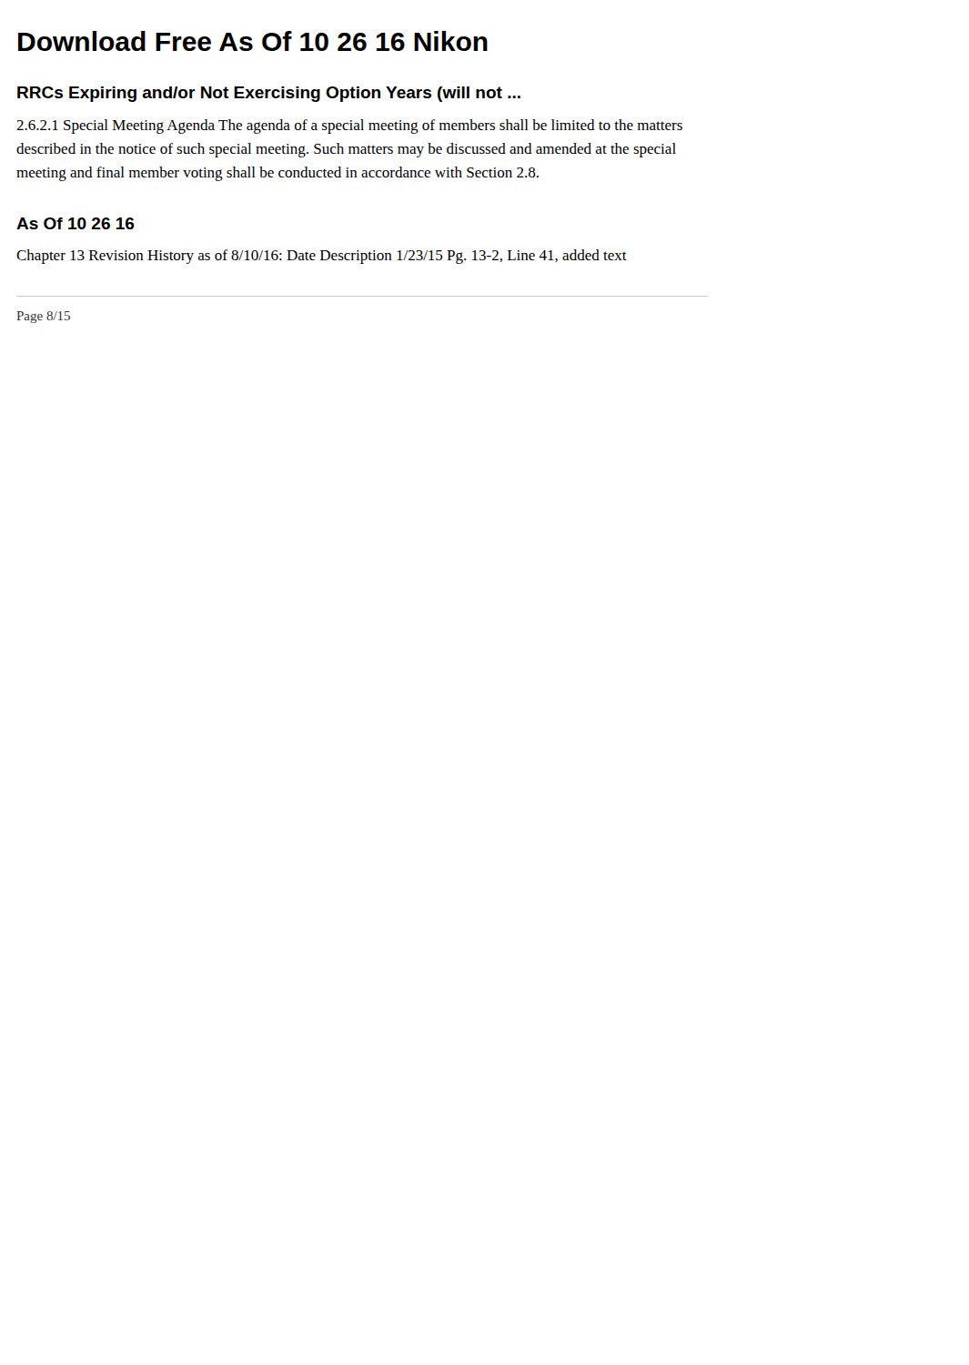Download Free As Of 10 26 16 Nikon
RRCs Expiring and/or Not Exercising Option Years (will not ...
2.6.2.1 Special Meeting Agenda The agenda of a special meeting of members shall be limited to the matters described in the notice of such special meeting. Such matters may be discussed and amended at the special meeting and final member voting shall be conducted in accordance with Section 2.8.
As Of 10 26 16
Chapter 13 Revision History as of 8/10/16: Date Description 1/23/15 Pg. 13-2, Line 41, added text
Page 8/15